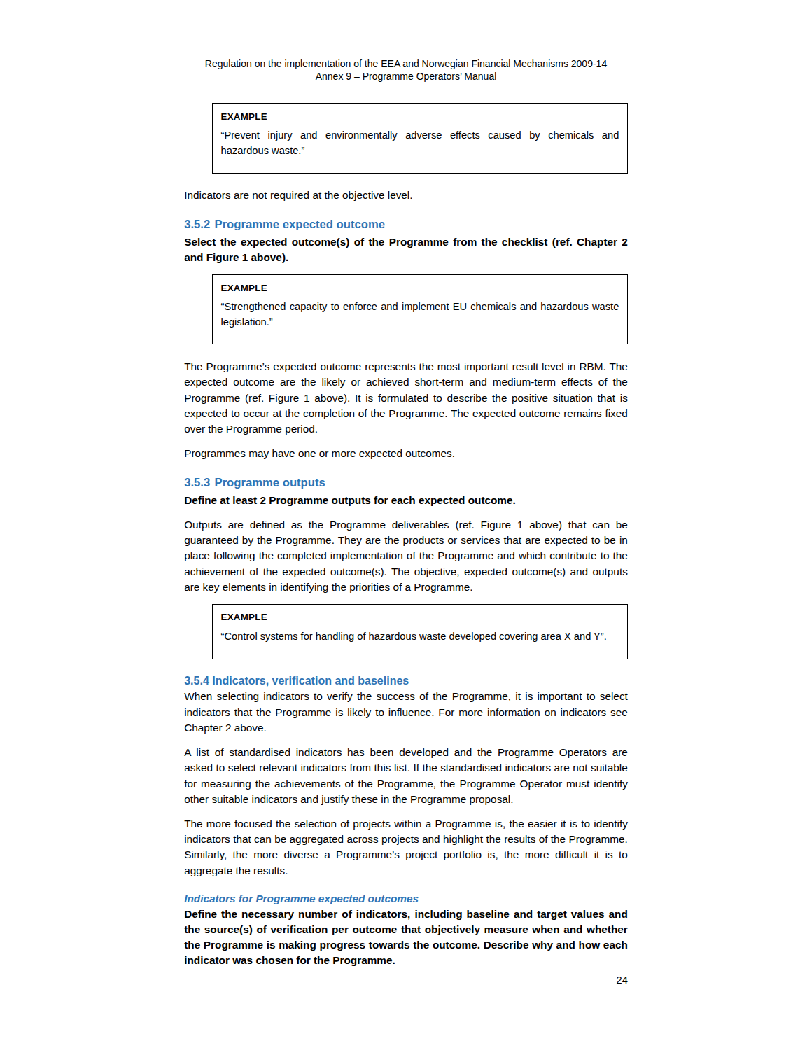Regulation on the implementation of the EEA and Norwegian Financial Mechanisms 2009-14 Annex 9 – Programme Operators’ Manual
EXAMPLE
“Prevent injury and environmentally adverse effects caused by chemicals and hazardous waste.”
Indicators are not required at the objective level.
3.5.2 Programme expected outcome
Select the expected outcome(s) of the Programme from the checklist (ref. Chapter 2 and Figure 1 above).
EXAMPLE
“Strengthened capacity to enforce and implement EU chemicals and hazardous waste legislation.”
The Programme’s expected outcome represents the most important result level in RBM. The expected outcome are the likely or achieved short-term and medium-term effects of the Programme (ref. Figure 1 above). It is formulated to describe the positive situation that is expected to occur at the completion of the Programme. The expected outcome remains fixed over the Programme period.
Programmes may have one or more expected outcomes.
3.5.3 Programme outputs
Define at least 2 Programme outputs for each expected outcome.
Outputs are defined as the Programme deliverables (ref. Figure 1 above) that can be guaranteed by the Programme. They are the products or services that are expected to be in place following the completed implementation of the Programme and which contribute to the achievement of the expected outcome(s). The objective, expected outcome(s) and outputs are key elements in identifying the priorities of a Programme.
EXAMPLE
“Control systems for handling of hazardous waste developed covering area X and Y”.
3.5.4 Indicators, verification and baselines
When selecting indicators to verify the success of the Programme, it is important to select indicators that the Programme is likely to influence. For more information on indicators see Chapter 2 above.
A list of standardised indicators has been developed and the Programme Operators are asked to select relevant indicators from this list. If the standardised indicators are not suitable for measuring the achievements of the Programme, the Programme Operator must identify other suitable indicators and justify these in the Programme proposal.
The more focused the selection of projects within a Programme is, the easier it is to identify indicators that can be aggregated across projects and highlight the results of the Programme. Similarly, the more diverse a Programme’s project portfolio is, the more difficult it is to aggregate the results.
Indicators for Programme expected outcomes
Define the necessary number of indicators, including baseline and target values and the source(s) of verification per outcome that objectively measure when and whether the Programme is making progress towards the outcome. Describe why and how each indicator was chosen for the Programme.
24